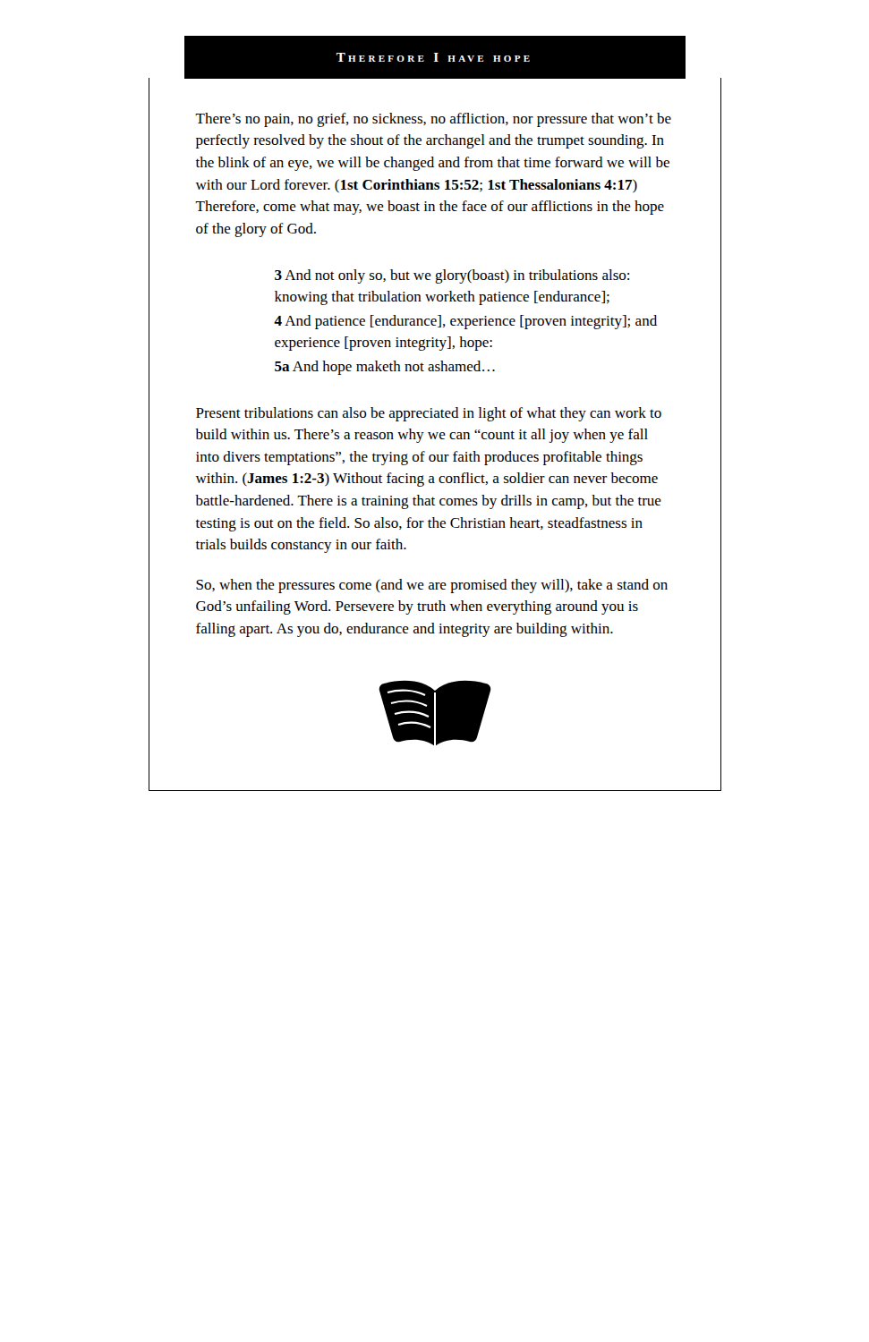Therefore I have hope
There’s no pain, no grief, no sickness, no affliction, nor pressure that won’t be perfectly resolved by the shout of the archangel and the trumpet sounding. In the blink of an eye, we will be changed and from that time forward we will be with our Lord forever. (1st Corinthians 15:52; 1st Thessalonians 4:17) Therefore, come what may, we boast in the face of our afflictions in the hope of the glory of God.
3 And not only so, but we glory(boast) in tribulations also: knowing that tribulation worketh patience [endurance]; 4 And patience [endurance], experience [proven integrity]; and experience [proven integrity], hope: 5a And hope maketh not ashamed…
Present tribulations can also be appreciated in light of what they can work to build within us. There’s a reason why we can “count it all joy when ye fall into divers temptations”, the trying of our faith produces profitable things within. (James 1:2-3) Without facing a conflict, a soldier can never become battle-hardened. There is a training that comes by drills in camp, but the true testing is out on the field. So also, for the Christian heart, steadfastness in trials builds constancy in our faith.
So, when the pressures come (and we are promised they will), take a stand on God’s unfailing Word. Persevere by truth when everything around you is falling apart. As you do, endurance and integrity are building within.